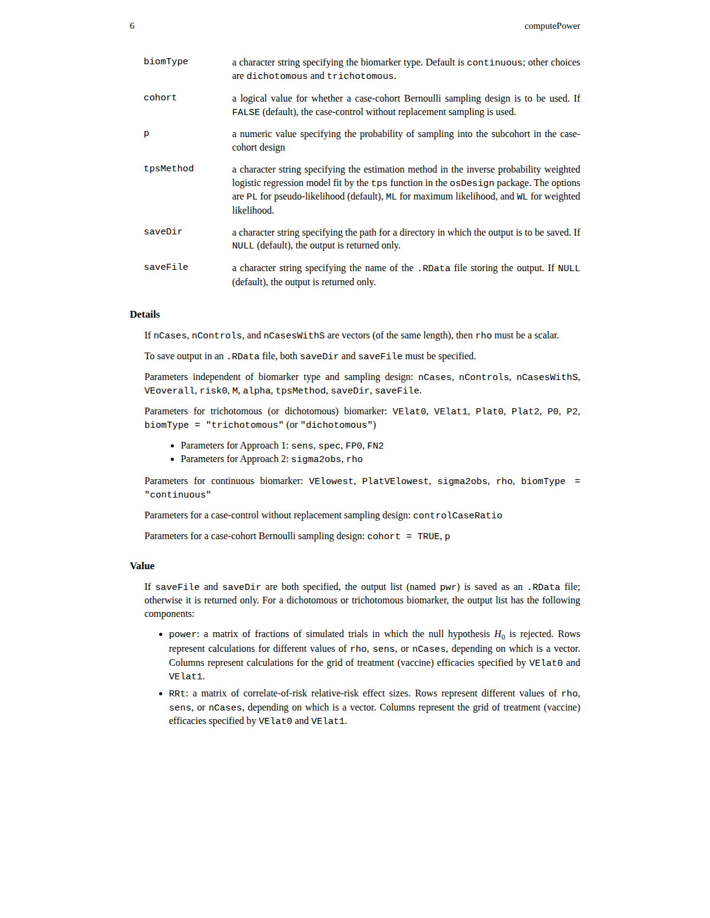6 computePower
biomType
a character string specifying the biomarker type. Default is continuous; other choices are dichotomous and trichotomous.
cohort
a logical value for whether a case-cohort Bernoulli sampling design is to be used. If FALSE (default), the case-control without replacement sampling is used.
p
a numeric value specifying the probability of sampling into the subcohort in the case-cohort design
tpsMethod
a character string specifying the estimation method in the inverse probability weighted logistic regression model fit by the tps function in the osDesign package. The options are PL for pseudo-likelihood (default), ML for maximum likelihood, and WL for weighted likelihood.
saveDir
a character string specifying the path for a directory in which the output is to be saved. If NULL (default), the output is returned only.
saveFile
a character string specifying the name of the .RData file storing the output. If NULL (default), the output is returned only.
Details
If nCases, nControls, and nCasesWithS are vectors (of the same length), then rho must be a scalar.
To save output in an .RData file, both saveDir and saveFile must be specified.
Parameters independent of biomarker type and sampling design: nCases, nControls, nCasesWithS, VEoverall, risk0, M, alpha, tpsMethod, saveDir, saveFile.
Parameters for trichotomous (or dichotomous) biomarker: VElat0, VElat1, Plat0, Plat2, P0, P2, biomType = "trichotomous" (or "dichotomous")
Parameters for Approach 1: sens, spec, FP0, FN2
Parameters for Approach 2: sigma2obs, rho
Parameters for continuous biomarker: VElowest, PlatVElowest, sigma2obs, rho, biomType = "continuous"
Parameters for a case-control without replacement sampling design: controlCaseRatio
Parameters for a case-cohort Bernoulli sampling design: cohort = TRUE, p
Value
If saveFile and saveDir are both specified, the output list (named pwr) is saved as an .RData file; otherwise it is returned only. For a dichotomous or trichotomous biomarker, the output list has the following components:
power: a matrix of fractions of simulated trials in which the null hypothesis H0 is rejected. Rows represent calculations for different values of rho, sens, or nCases, depending on which is a vector. Columns represent calculations for the grid of treatment (vaccine) efficacies specified by VElat0 and VElat1.
RRt: a matrix of correlate-of-risk relative-risk effect sizes. Rows represent different values of rho, sens, or nCases, depending on which is a vector. Columns represent the grid of treatment (vaccine) efficacies specified by VElat0 and VElat1.